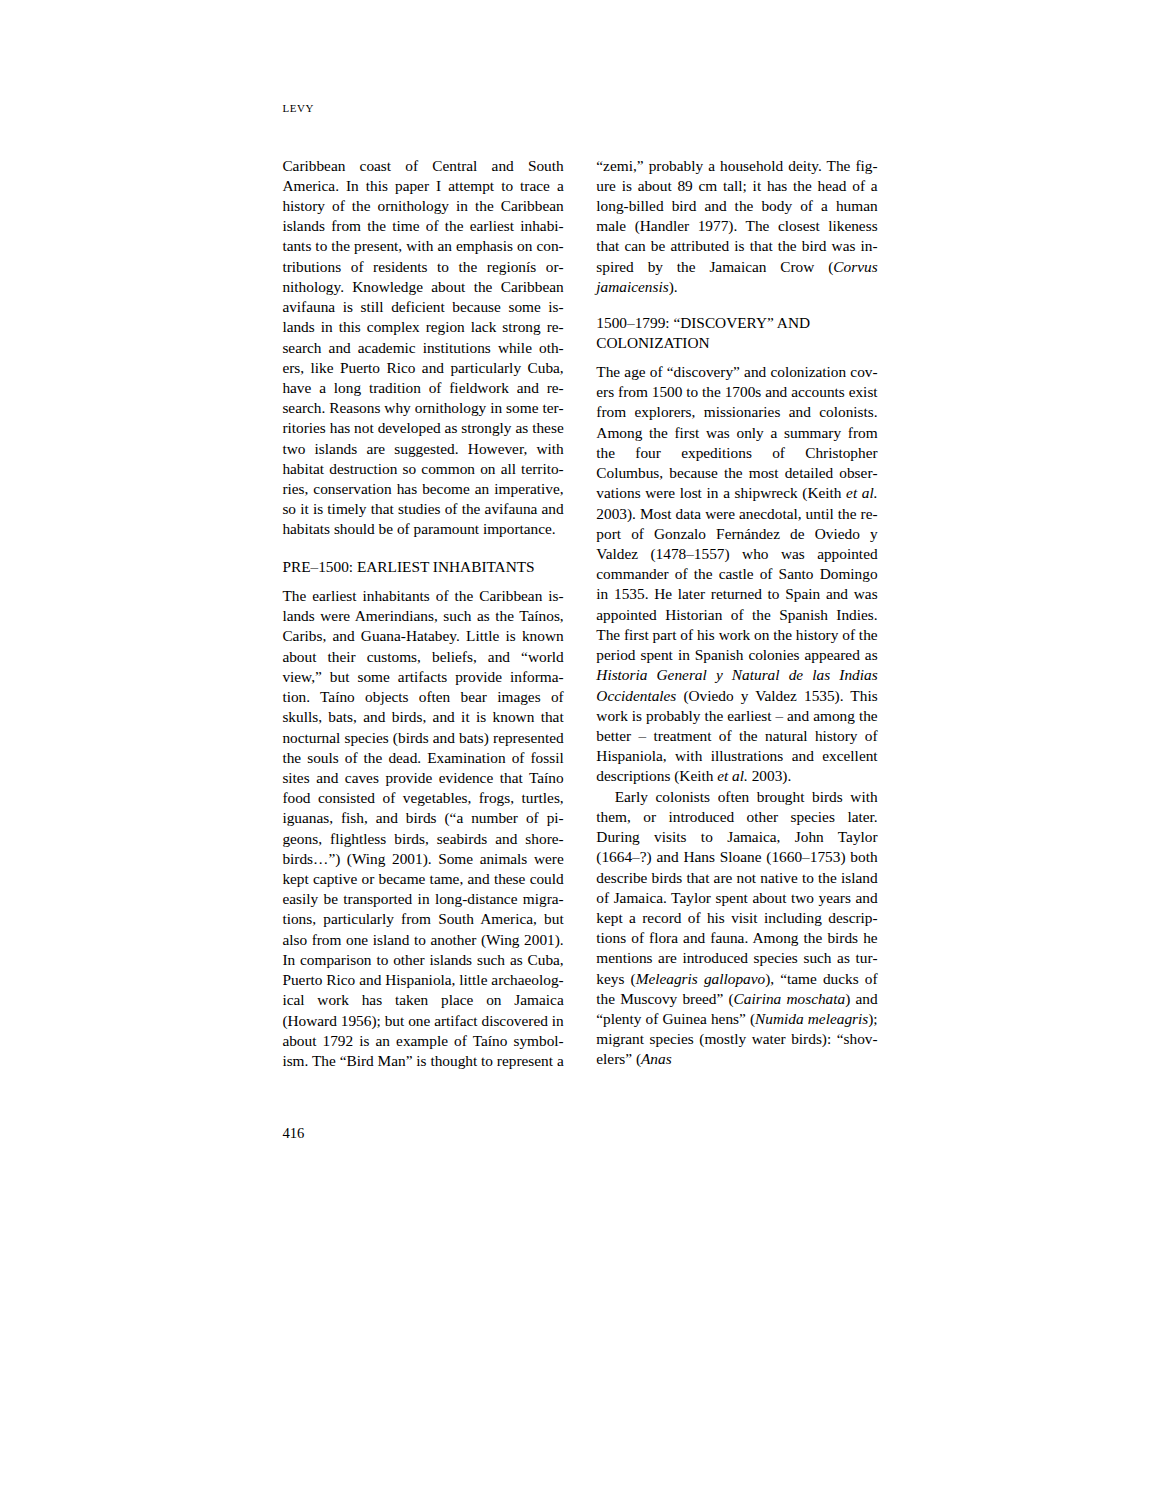LEVY
Caribbean coast of Central and South America. In this paper I attempt to trace a history of the ornithology in the Caribbean islands from the time of the earliest inhabitants to the present, with an emphasis on contributions of residents to the regionís ornithology. Knowledge about the Caribbean avifauna is still deficient because some islands in this complex region lack strong research and academic institutions while others, like Puerto Rico and particularly Cuba, have a long tradition of fieldwork and research. Reasons why ornithology in some territories has not developed as strongly as these two islands are suggested. However, with habitat destruction so common on all territories, conservation has become an imperative, so it is timely that studies of the avifauna and habitats should be of paramount importance.
Pre–1500: Earliest Inhabitants
The earliest inhabitants of the Caribbean islands were Amerindians, such as the Taínos, Caribs, and Guana-Hatabey. Little is known about their customs, beliefs, and “world view,” but some artifacts provide information. Taíno objects often bear images of skulls, bats, and birds, and it is known that nocturnal species (birds and bats) represented the souls of the dead. Examination of fossil sites and caves provide evidence that Taíno food consisted of vegetables, frogs, turtles, iguanas, fish, and birds (“a number of pigeons, flightless birds, seabirds and shorebirds…”) (Wing 2001). Some animals were kept captive or became tame, and these could easily be transported in long-distance migrations, particularly from South America, but also from one island to another (Wing 2001). In comparison to other islands such as Cuba, Puerto Rico and Hispaniola, little archaeological work has taken place on Jamaica (Howard 1956); but one artifact discovered in about 1792 is an example of Taíno symbolism. The “Bird Man” is thought to represent a “zemi,” probably a household deity. The figure is about 89 cm tall; it has the head of a long-billed bird and the body of a human male (Handler 1977). The closest likeness that can be attributed is that the bird was inspired by the Jamaican Crow (Corvus jamaicensis).
1500–1799: “Discovery” and Colonization
The age of “discovery” and colonization covers from 1500 to the 1700s and accounts exist from explorers, missionaries and colonists. Among the first was only a summary from the four expeditions of Christopher Columbus, because the most detailed observations were lost in a shipwreck (Keith et al. 2003). Most data were anecdotal, until the report of Gonzalo Fernández de Oviedo y Valdez (1478–1557) who was appointed commander of the castle of Santo Domingo in 1535. He later returned to Spain and was appointed Historian of the Spanish Indies. The first part of his work on the history of the period spent in Spanish colonies appeared as Historia General y Natural de las Indias Occidentales (Oviedo y Valdez 1535). This work is probably the earliest – and among the better – treatment of the natural history of Hispaniola, with illustrations and excellent descriptions (Keith et al. 2003).
Early colonists often brought birds with them, or introduced other species later. During visits to Jamaica, John Taylor (1664–?) and Hans Sloane (1660–1753) both describe birds that are not native to the island of Jamaica. Taylor spent about two years and kept a record of his visit including descriptions of flora and fauna. Among the birds he mentions are introduced species such as turkeys (Meleagris gallopavo), “tame ducks of the Muscovy breed” (Cairina moschata) and “plenty of Guinea hens” (Numida meleagris); migrant species (mostly water birds): “shovelers” (Anas
416